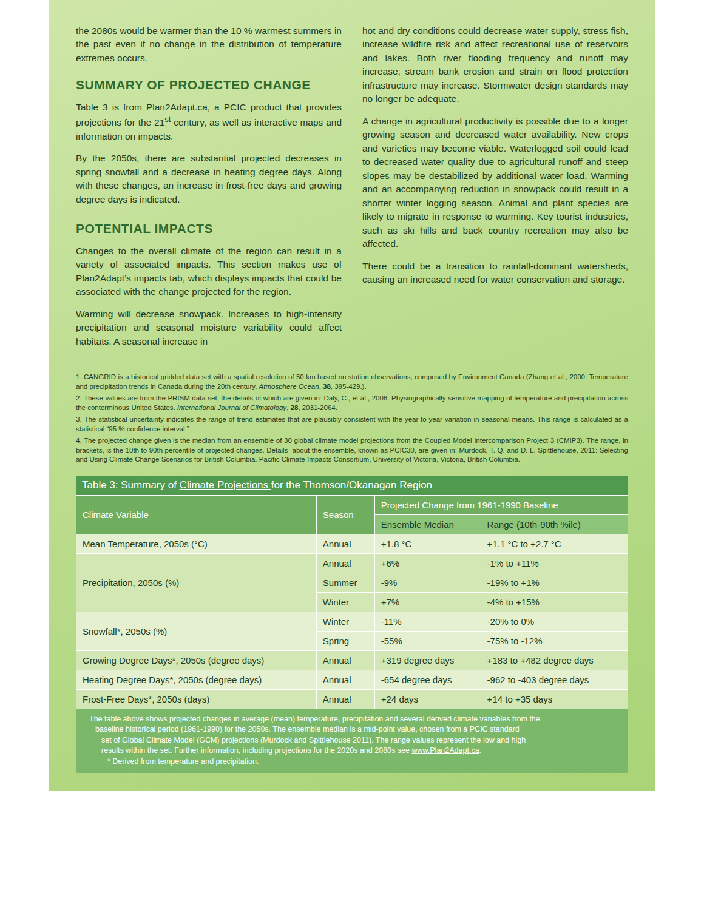the 2080s would be warmer than the 10 % warmest summers in the past even if no change in the distribution of temperature extremes occurs.
SUMMARY OF PROJECTED CHANGE
Table 3 is from Plan2Adapt.ca, a PCIC product that provides projections for the 21st century, as well as interactive maps and information on impacts.
By the 2050s, there are substantial projected decreases in spring snowfall and a decrease in heating degree days. Along with these changes, an increase in frost-free days and growing degree days is indicated.
POTENTIAL IMPACTS
Changes to the overall climate of the region can result in a variety of associated impacts. This section makes use of Plan2Adapt’s impacts tab, which displays impacts that could be associated with the change projected for the region.
Warming will decrease snowpack. Increases to high-intensity precipitation and seasonal moisture variability could affect habitats. A seasonal increase in
hot and dry conditions could decrease water supply, stress fish, increase wildfire risk and affect recreational use of reservoirs and lakes. Both river flooding frequency and runoff may increase; stream bank erosion and strain on flood protection infrastructure may increase. Stormwater design standards may no longer be adequate.
A change in agricultural productivity is possible due to a longer growing season and decreased water availability. New crops and varieties may become viable. Waterlogged soil could lead to decreased water quality due to agricultural runoff and steep slopes may be destabilized by additional water load. Warming and an accompanying reduction in snowpack could result in a shorter winter logging season. Animal and plant species are likely to migrate in response to warming. Key tourist industries, such as ski hills and back country recreation may also be affected.
There could be a transition to rainfall-dominant watersheds, causing an increased need for water conservation and storage.
1. CANGRID is a historical gridded data set with a spatial resolution of 50 km based on station observations, composed by Environment Canada (Zhang et al., 2000: Temperature and precipitation trends in Canada during the 20th century. Atmosphere Ocean, 38, 395-429.).
2. These values are from the PRISM data set, the details of which are given in: Daly, C., et al., 2008. Physiographically-sensitive mapping of temperature and precipitation across the conterminous United States. International Journal of Climatology, 28, 2031-2064.
3. The statistical uncertainty indicates the range of trend estimates that are plausibly consistent with the year-to-year variation in seasonal means. This range is calculated as a statistical “95 % confidence interval.”
4. The projected change given is the median from an ensemble of 30 global climate model projections from the Coupled Model Intercomparison Project 3 (CMIP3). The range, in brackets, is the 10th to 90th percentile of projected changes. Details about the ensemble, known as PCIC30, are given in: Murdock, T. Q. and D. L. Spittlehouse, 2011: Selecting and Using Climate Change Scenarios for British Columbia. Pacific Climate Impacts Consortium, University of Victoria, Victoria, British Columbia.
Table 3: Summary of Climate Projections for the Thomson/Okanagan Region
| Climate Variable | Season | Projected Change from 1961-1990 Baseline |
| --- | --- | --- |
| Ensemble Median | Range (10th-90th %ile) |
| Mean Temperature, 2050s (°C) | Annual | +1.8 °C | +1.1 °C to +2.7 °C |
| Precipitation, 2050s (%) | Annual | +6% | -1% to +11% |
| Summer | -9% | -19% to +1% |
| Winter | +7% | -4% to +15% |
| Snowfall*, 2050s (%) | Winter | -11% | -20% to 0% |
| Spring | -55% | -75% to -12% |
| Growing Degree Days*, 2050s (degree days) | Annual | +319 degree days | +183 to +482 degree days |
| Heating Degree Days*, 2050s (degree days) | Annual | -654 degree days | -962 to -403 degree days |
| Frost-Free Days*, 2050s (days) | Annual | +24 days | +14 to +35 days |
The table above shows projected changes in average (mean) temperature, precipitation and several derived climate variables from the baseline historical period (1961-1990) for the 2050s. The ensemble median is a mid-point value, chosen from a PCIC standard set of Global Climate Model (GCM) projections (Murdock and Spittlehouse 2011). The range values represent the low and high results within the set. Further information, including projections for the 2020s and 2080s see www.Plan2Adapt.ca. * Derived from temperature and precipitation.